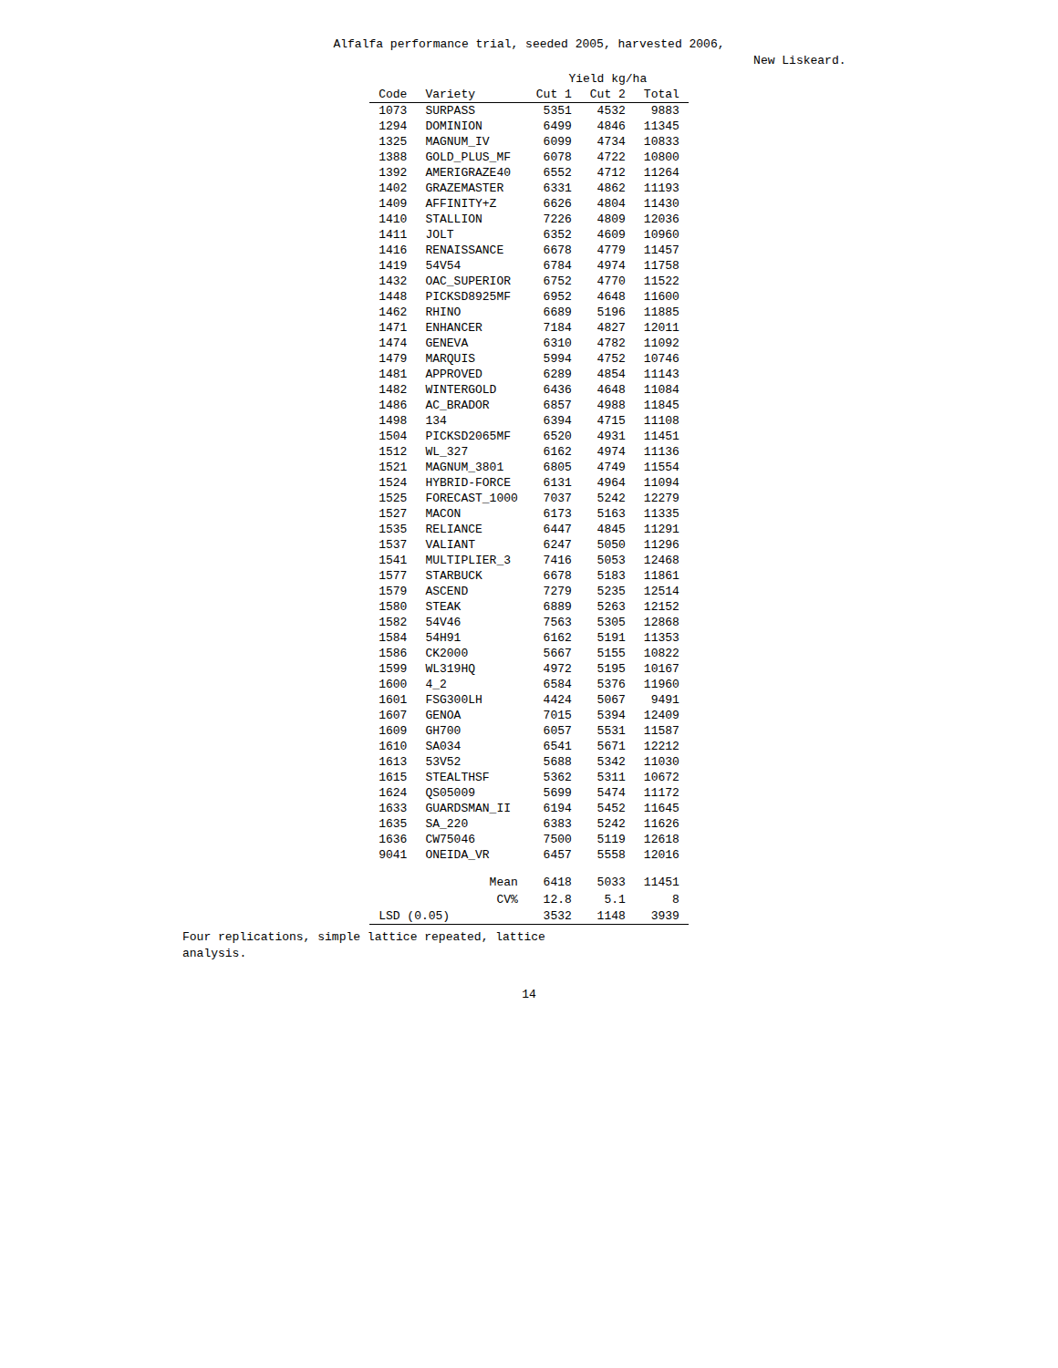Alfalfa performance trial, seeded 2005, harvested 2006, New Liskeard.
| | | Yield kg/ha |
| --- | --- | --- |
| Code | Variety | Cut 1 | Cut 2 | Total |
| 1073 | SURPASS | 5351 | 4532 | 9883 |
| 1294 | DOMINION | 6499 | 4846 | 11345 |
| 1325 | MAGNUM_IV | 6099 | 4734 | 10833 |
| 1388 | GOLD_PLUS_MF | 6078 | 4722 | 10800 |
| 1392 | AMERIGRAZE40 | 6552 | 4712 | 11264 |
| 1402 | GRAZEMASTER | 6331 | 4862 | 11193 |
| 1409 | AFFINITY+Z | 6626 | 4804 | 11430 |
| 1410 | STALLION | 7226 | 4809 | 12036 |
| 1411 | JOLT | 6352 | 4609 | 10960 |
| 1416 | RENAISSANCE | 6678 | 4779 | 11457 |
| 1419 | 54V54 | 6784 | 4974 | 11758 |
| 1432 | OAC_SUPERIOR | 6752 | 4770 | 11522 |
| 1448 | PICKSD8925MF | 6952 | 4648 | 11600 |
| 1462 | RHINO | 6689 | 5196 | 11885 |
| 1471 | ENHANCER | 7184 | 4827 | 12011 |
| 1474 | GENEVA | 6310 | 4782 | 11092 |
| 1479 | MARQUIS | 5994 | 4752 | 10746 |
| 1481 | APPROVED | 6289 | 4854 | 11143 |
| 1482 | WINTERGOLD | 6436 | 4648 | 11084 |
| 1486 | AC_BRADOR | 6857 | 4988 | 11845 |
| 1498 | 134 | 6394 | 4715 | 11108 |
| 1504 | PICKSD2065MF | 6520 | 4931 | 11451 |
| 1512 | WL_327 | 6162 | 4974 | 11136 |
| 1521 | MAGNUM_3801 | 6805 | 4749 | 11554 |
| 1524 | HYBRID-FORCE | 6131 | 4964 | 11094 |
| 1525 | FORECAST_1000 | 7037 | 5242 | 12279 |
| 1527 | MACON | 6173 | 5163 | 11335 |
| 1535 | RELIANCE | 6447 | 4845 | 11291 |
| 1537 | VALIANT | 6247 | 5050 | 11296 |
| 1541 | MULTIPLIER_3 | 7416 | 5053 | 12468 |
| 1577 | STARBUCK | 6678 | 5183 | 11861 |
| 1579 | ASCEND | 7279 | 5235 | 12514 |
| 1580 | STEAK | 6889 | 5263 | 12152 |
| 1582 | 54V46 | 7563 | 5305 | 12868 |
| 1584 | 54H91 | 6162 | 5191 | 11353 |
| 1586 | CK2000 | 5667 | 5155 | 10822 |
| 1599 | WL319HQ | 4972 | 5195 | 10167 |
| 1600 | 4_2 | 6584 | 5376 | 11960 |
| 1601 | FSG300LH | 4424 | 5067 | 9491 |
| 1607 | GENOA | 7015 | 5394 | 12409 |
| 1609 | GH700 | 6057 | 5531 | 11587 |
| 1610 | SA034 | 6541 | 5671 | 12212 |
| 1613 | 53V52 | 5688 | 5342 | 11030 |
| 1615 | STEALTHSF | 5362 | 5311 | 10672 |
| 1624 | QS05009 | 5699 | 5474 | 11172 |
| 1633 | GUARDSMAN_II | 6194 | 5452 | 11645 |
| 1635 | SA_220 | 6383 | 5242 | 11626 |
| 1636 | CW75046 | 7500 | 5119 | 12618 |
| 9041 | ONEIDA_VR | 6457 | 5558 | 12016 |
| Mean | 6418 | 5033 | 11451 |
| CV% | 12.8 | 5.1 | 8 |
| LSD (0.05) | 3532 | 1148 | 3939 |
Four replications, simple lattice repeated, lattice
analysis.
14